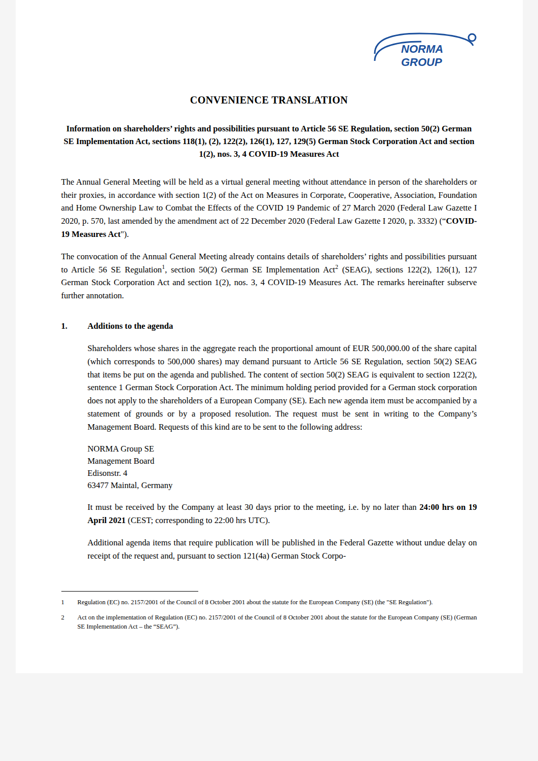NORMA GROUP
CONVENIENCE TRANSLATION
Information on shareholders’ rights and possibilities pursuant to Article 56 SE Regulation, section 50(2) German SE Implementation Act, sections 118(1), (2), 122(2), 126(1), 127, 129(5) German Stock Corporation Act and section 1(2), nos. 3, 4 COVID-19 Measures Act
The Annual General Meeting will be held as a virtual general meeting without attendance in person of the shareholders or their proxies, in accordance with section 1(2) of the Act on Measures in Corporate, Cooperative, Association, Foundation and Home Ownership Law to Combat the Effects of the COVID 19 Pandemic of 27 March 2020 (Federal Law Gazette I 2020, p. 570, last amended by the amendment act of 22 December 2020 (Federal Law Gazette I 2020, p. 3332) (“COVID-19 Measures Act").
The convocation of the Annual General Meeting already contains details of shareholders’ rights and possibilities pursuant to Article 56 SE Regulation1, section 50(2) German SE Implementation Act2 (SEAG), sections 122(2), 126(1), 127 German Stock Corporation Act and section 1(2), nos. 3, 4 COVID-19 Measures Act. The remarks hereinafter subserve further annotation.
1. Additions to the agenda
Shareholders whose shares in the aggregate reach the proportional amount of EUR 500,000.00 of the share capital (which corresponds to 500,000 shares) may demand pursuant to Article 56 SE Regulation, section 50(2) SEAG that items be put on the agenda and published. The content of section 50(2) SEAG is equivalent to section 122(2), sentence 1 German Stock Corporation Act. The minimum holding period provided for a German stock corporation does not apply to the shareholders of a European Company (SE). Each new agenda item must be accompanied by a statement of grounds or by a proposed resolution. The request must be sent in writing to the Company’s Management Board. Requests of this kind are to be sent to the following address:
NORMA Group SE
Management Board
Edisonstr. 4
63477 Maintal, Germany
It must be received by the Company at least 30 days prior to the meeting, i.e. by no later than 24:00 hrs on 19 April 2021 (CEST; corresponding to 22:00 hrs UTC).
Additional agenda items that require publication will be published in the Federal Gazette without undue delay on receipt of the request and, pursuant to section 121(4a) German Stock Corpo-
1
Regulation (EC) no. 2157/2001 of the Council of 8 October 2001 about the statute for the European Company (SE) (the "SE Regulation").
2
Act on the implementation of Regulation (EC) no. 2157/2001 of the Council of 8 October 2001 about the statute for the European Company (SE) (German SE Implementation Act – the “SEAG”).